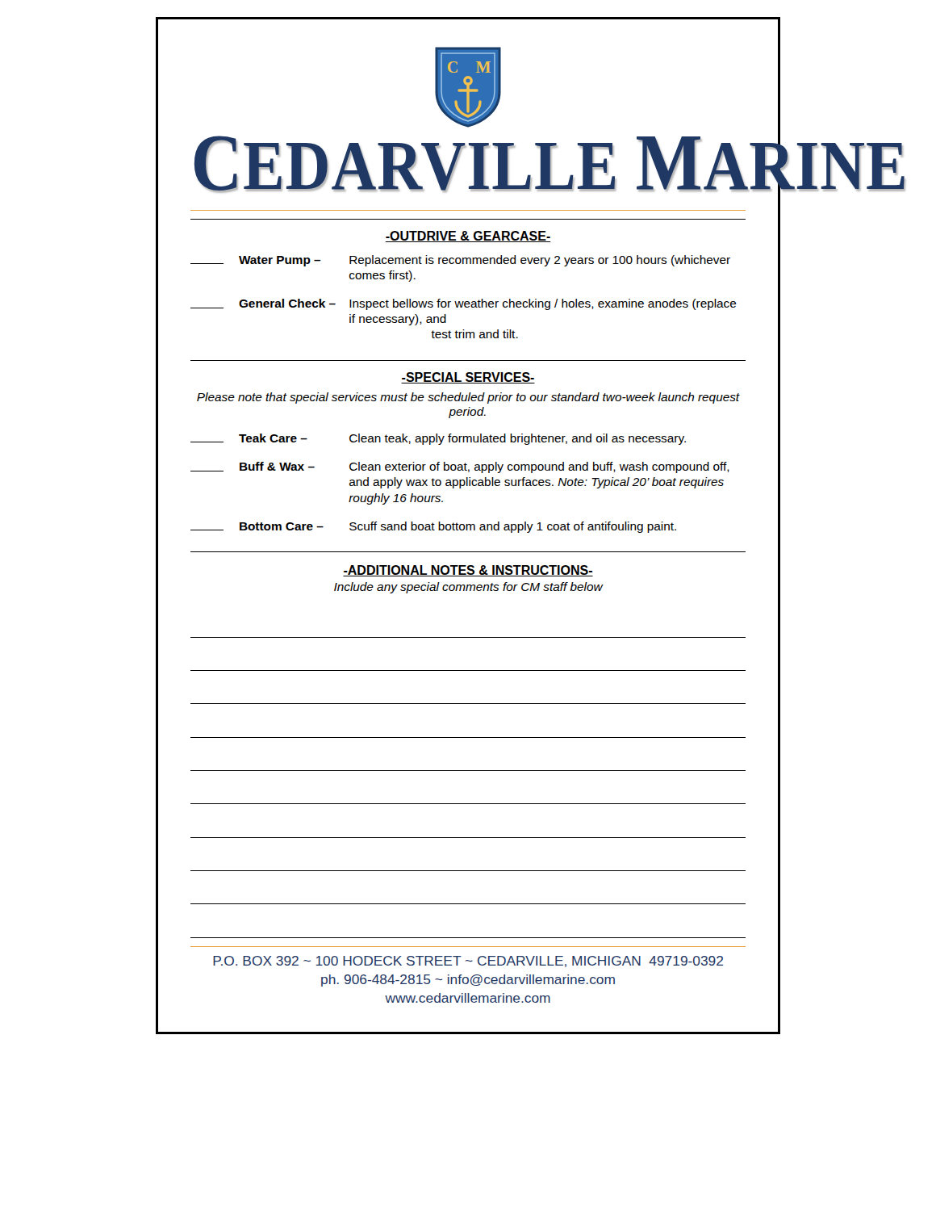Cedarville Marine crest C M
CEDARVILLE MARINE
-OUTDRIVE & GEARCASE-
| | Water Pump – | Replacement is recommended every 2 years or 100 hours (whichever comes first). |
| | General Check – | Inspect bellows for weather checking / holes, examine anodes (replace if necessary), and test trim and tilt. |
-SPECIAL SERVICES-
Please note that special services must be scheduled prior to our standard two-week launch request period.
| | Teak Care – | Clean teak, apply formulated brightener, and oil as necessary. |
| | Buff & Wax – | Clean exterior of boat, apply compound and buff, wash compound off, and apply wax to applicable surfaces. Note: Typical 20’ boat requires roughly 16 hours. |
| | Bottom Care – | Scuff sand boat bottom and apply 1 coat of antifouling paint. |
-ADDITIONAL NOTES & INSTRUCTIONS-
Include any special comments for CM staff below
P.O. BOX 392 ~ 100 HODECK STREET ~ CEDARVILLE, MICHIGAN 49719-0392
ph. 906-484-2815 ~ info@cedarvillemarine.com
www.cedarvillemarine.com